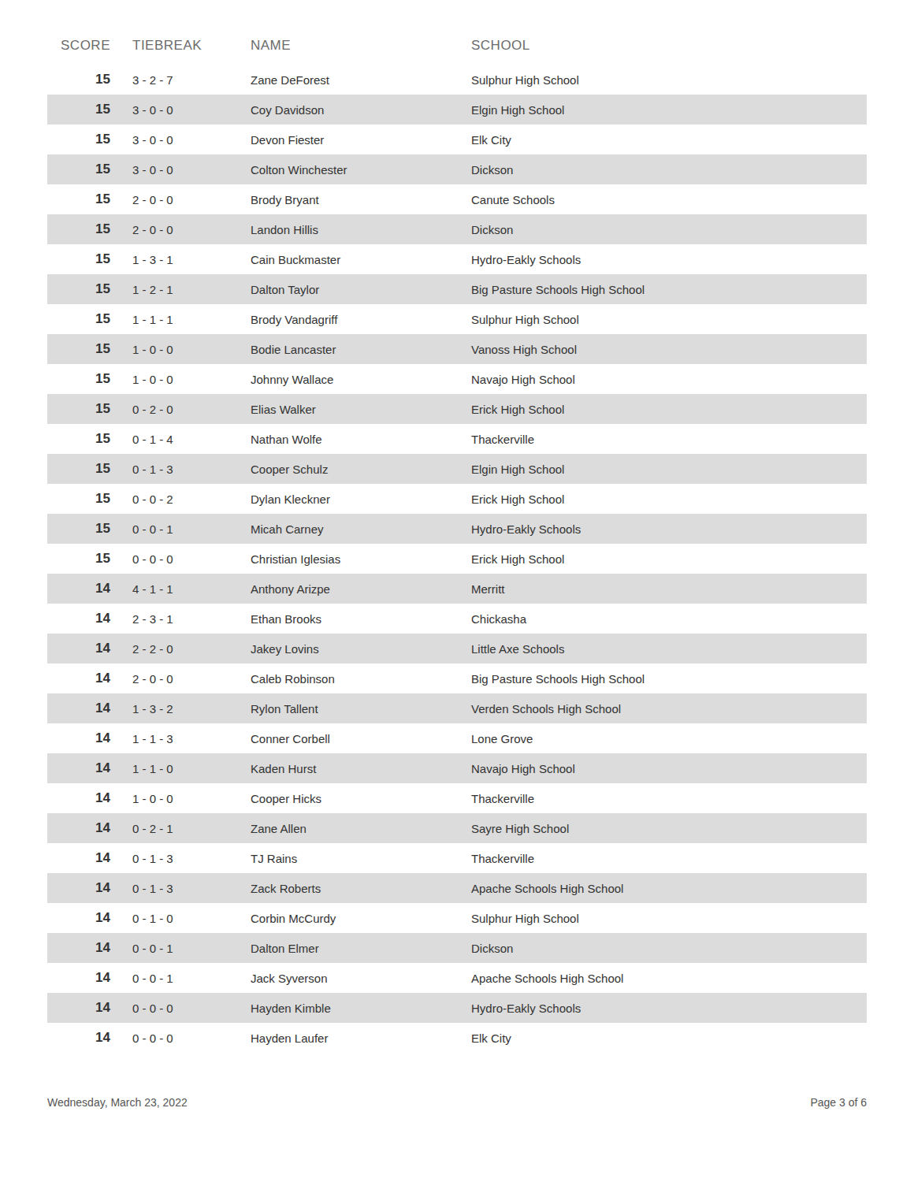| SCORE | TIEBREAK | NAME | SCHOOL |
| --- | --- | --- | --- |
| 15 | 3 - 2 - 7 | Zane DeForest | Sulphur High School |
| 15 | 3 - 0 - 0 | Coy Davidson | Elgin High School |
| 15 | 3 - 0 - 0 | Devon Fiester | Elk City |
| 15 | 3 - 0 - 0 | Colton Winchester | Dickson |
| 15 | 2 - 0 - 0 | Brody Bryant | Canute Schools |
| 15 | 2 - 0 - 0 | Landon Hillis | Dickson |
| 15 | 1 - 3 - 1 | Cain Buckmaster | Hydro-Eakly Schools |
| 15 | 1 - 2 - 1 | Dalton Taylor | Big Pasture Schools High School |
| 15 | 1 - 1 - 1 | Brody Vandagriff | Sulphur High School |
| 15 | 1 - 0 - 0 | Bodie Lancaster | Vanoss High School |
| 15 | 1 - 0 - 0 | Johnny Wallace | Navajo High School |
| 15 | 0 - 2 - 0 | Elias Walker | Erick High School |
| 15 | 0 - 1 - 4 | Nathan Wolfe | Thackerville |
| 15 | 0 - 1 - 3 | Cooper Schulz | Elgin High School |
| 15 | 0 - 0 - 2 | Dylan Kleckner | Erick High School |
| 15 | 0 - 0 - 1 | Micah Carney | Hydro-Eakly Schools |
| 15 | 0 - 0 - 0 | Christian Iglesias | Erick High School |
| 14 | 4 - 1 - 1 | Anthony Arizpe | Merritt |
| 14 | 2 - 3 - 1 | Ethan Brooks | Chickasha |
| 14 | 2 - 2 - 0 | Jakey Lovins | Little Axe Schools |
| 14 | 2 - 0 - 0 | Caleb Robinson | Big Pasture Schools High School |
| 14 | 1 - 3 - 2 | Rylon Tallent | Verden Schools High School |
| 14 | 1 - 1 - 3 | Conner Corbell | Lone Grove |
| 14 | 1 - 1 - 0 | Kaden Hurst | Navajo High School |
| 14 | 1 - 0 - 0 | Cooper Hicks | Thackerville |
| 14 | 0 - 2 - 1 | Zane Allen | Sayre High School |
| 14 | 0 - 1 - 3 | TJ Rains | Thackerville |
| 14 | 0 - 1 - 3 | Zack Roberts | Apache Schools High School |
| 14 | 0 - 1 - 0 | Corbin McCurdy | Sulphur High School |
| 14 | 0 - 0 - 1 | Dalton Elmer | Dickson |
| 14 | 0 - 0 - 1 | Jack Syverson | Apache Schools High School |
| 14 | 0 - 0 - 0 | Hayden Kimble | Hydro-Eakly Schools |
| 14 | 0 - 0 - 0 | Hayden Laufer | Elk City |
Wednesday, March 23, 2022 Page 3 of 6